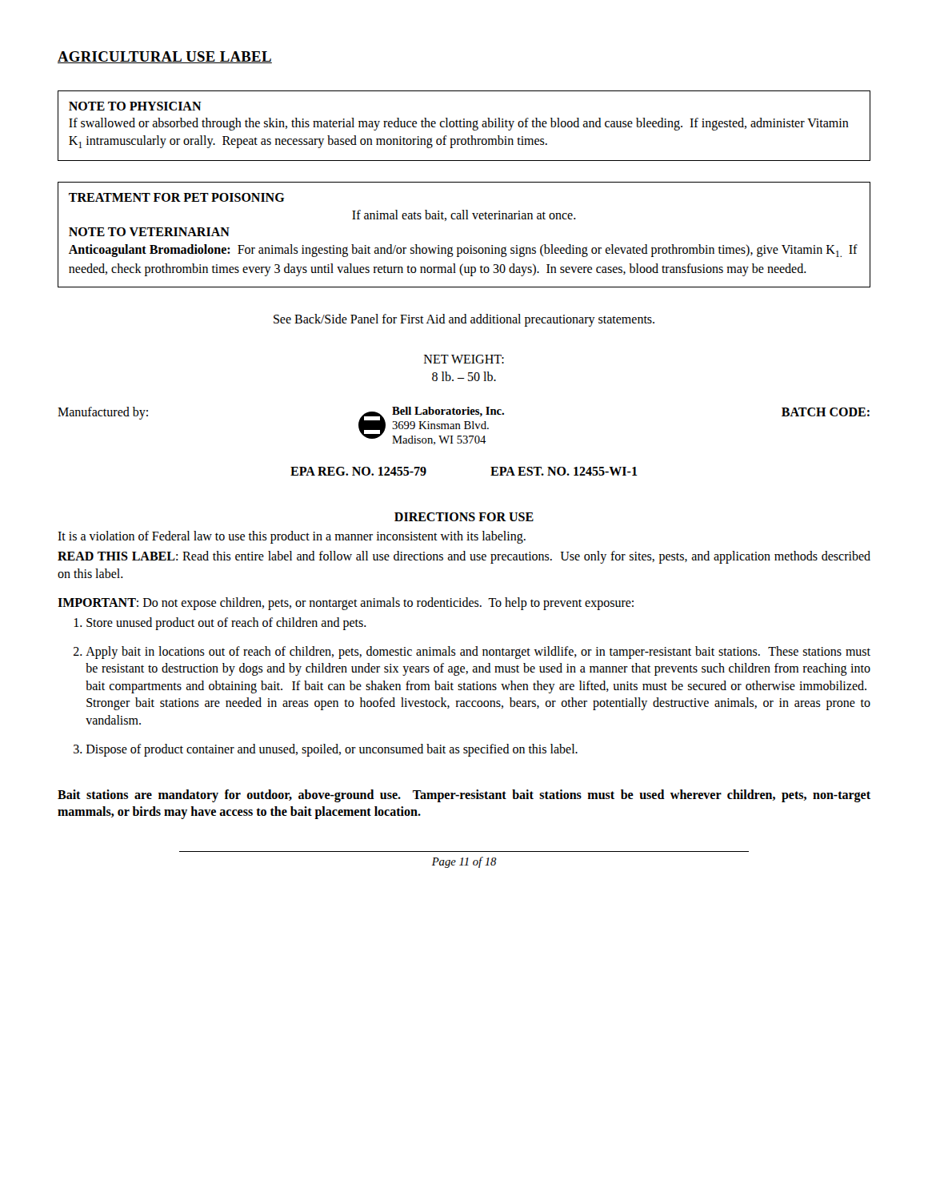AGRICULTURAL USE LABEL
NOTE TO PHYSICIAN
If swallowed or absorbed through the skin, this material may reduce the clotting ability of the blood and cause bleeding. If ingested, administer Vitamin K1 intramuscularly or orally. Repeat as necessary based on monitoring of prothrombin times.
TREATMENT FOR PET POISONING
If animal eats bait, call veterinarian at once.
NOTE TO VETERINARIAN
Anticoagulant Bromadiolone: For animals ingesting bait and/or showing poisoning signs (bleeding or elevated prothrombin times), give Vitamin K1. If needed, check prothrombin times every 3 days until values return to normal (up to 30 days). In severe cases, blood transfusions may be needed.
See Back/Side Panel for First Aid and additional precautionary statements.
NET WEIGHT:
8 lb. – 50 lb.
| Manufactured by: | Bell Laboratories, Inc. 3699 Kinsman Blvd. Madison, WI 53704 | BATCH CODE: |
EPA REG. NO. 12455-79 EPA EST. NO. 12455-WI-1
DIRECTIONS FOR USE
It is a violation of Federal law to use this product in a manner inconsistent with its labeling.
READ THIS LABEL: Read this entire label and follow all use directions and use precautions. Use only for sites, pests, and application methods described on this label.
IMPORTANT: Do not expose children, pets, or nontarget animals to rodenticides. To help to prevent exposure:
Store unused product out of reach of children and pets.
Apply bait in locations out of reach of children, pets, domestic animals and nontarget wildlife, or in tamper-resistant bait stations. These stations must be resistant to destruction by dogs and by children under six years of age, and must be used in a manner that prevents such children from reaching into bait compartments and obtaining bait. If bait can be shaken from bait stations when they are lifted, units must be secured or otherwise immobilized. Stronger bait stations are needed in areas open to hoofed livestock, raccoons, bears, or other potentially destructive animals, or in areas prone to vandalism.
Dispose of product container and unused, spoiled, or unconsumed bait as specified on this label.
Bait stations are mandatory for outdoor, above-ground use. Tamper-resistant bait stations must be used wherever children, pets, non-target mammals, or birds may have access to the bait placement location.
Page 11 of 18